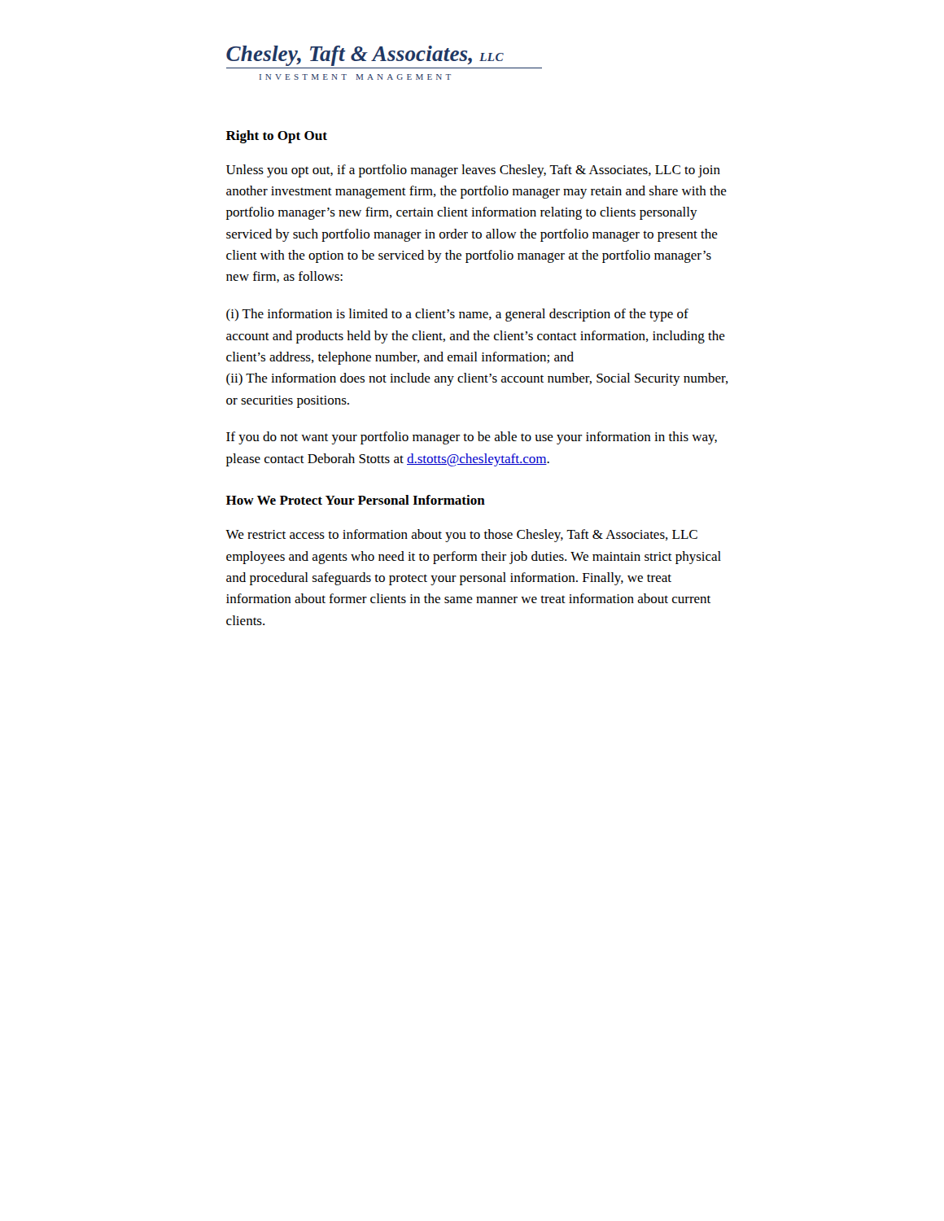Chesley, Taft & Associates, LLC
Investment Management
Right to Opt Out
Unless you opt out, if a portfolio manager leaves Chesley, Taft & Associates, LLC to join another investment management firm, the portfolio manager may retain and share with the
portfolio manager’s new firm, certain client information relating to clients personally serviced by such portfolio manager in order to allow the portfolio manager to present the client with the option to be serviced by the portfolio manager at the portfolio manager’s new firm, as follows:
(i) The information is limited to a client’s name, a general description of the type of account and products held by the client, and the client’s contact information, including the client’s address, telephone number, and email information; and
(ii) The information does not include any client’s account number, Social Security number, or securities positions.
If you do not want your portfolio manager to be able to use your information in this way, please contact Deborah Stotts at d.stotts@chesleytaft.com.
How We Protect Your Personal Information
We restrict access to information about you to those Chesley, Taft & Associates, LLC employees and agents who need it to perform their job duties. We maintain strict physical and procedural safeguards to protect your personal information. Finally, we treat information about former clients in the same manner we treat information about current clients.